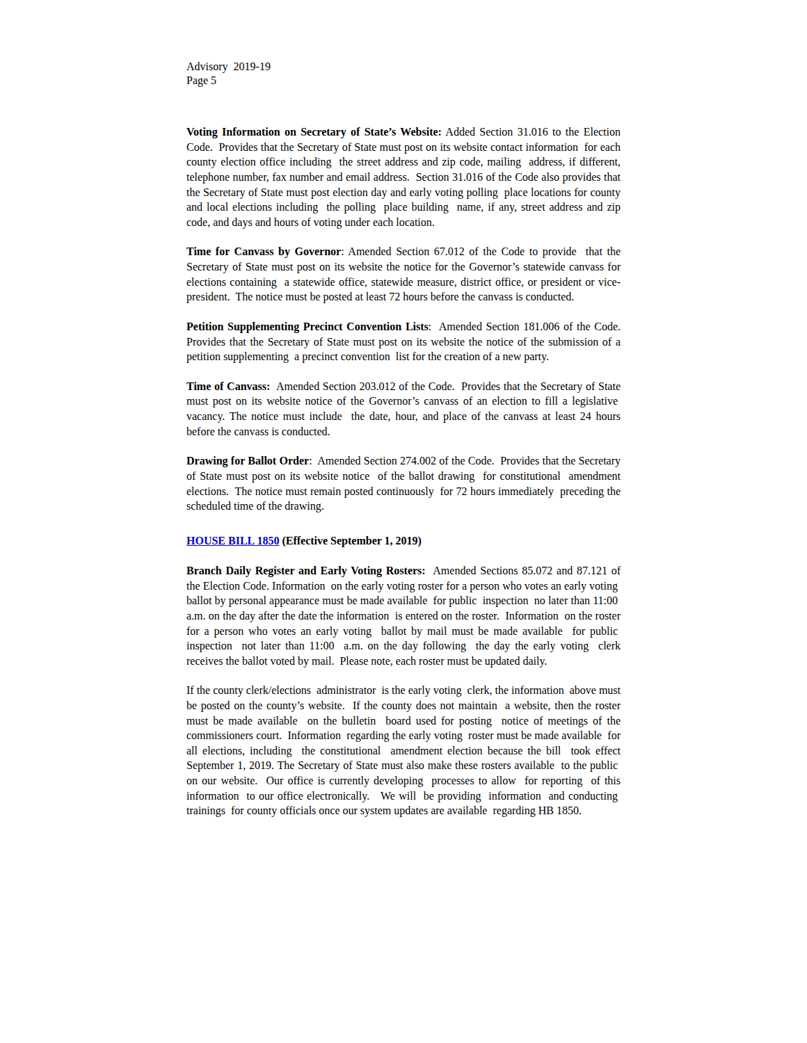Advisory 2019-19
Page 5
Voting Information on Secretary of State’s Website: Added Section 31.016 to the Election Code. Provides that the Secretary of State must post on its website contact information for each county election office including the street address and zip code, mailing address, if different, telephone number, fax number and email address. Section 31.016 of the Code also provides that the Secretary of State must post election day and early voting polling place locations for county and local elections including the polling place building name, if any, street address and zip code, and days and hours of voting under each location.
Time for Canvass by Governor: Amended Section 67.012 of the Code to provide that the Secretary of State must post on its website the notice for the Governor’s statewide canvass for elections containing a statewide office, statewide measure, district office, or president or vice-president. The notice must be posted at least 72 hours before the canvass is conducted.
Petition Supplementing Precinct Convention Lists: Amended Section 181.006 of the Code. Provides that the Secretary of State must post on its website the notice of the submission of a petition supplementing a precinct convention list for the creation of a new party.
Time of Canvass: Amended Section 203.012 of the Code. Provides that the Secretary of State must post on its website notice of the Governor’s canvass of an election to fill a legislative vacancy. The notice must include the date, hour, and place of the canvass at least 24 hours before the canvass is conducted.
Drawing for Ballot Order: Amended Section 274.002 of the Code. Provides that the Secretary of State must post on its website notice of the ballot drawing for constitutional amendment elections. The notice must remain posted continuously for 72 hours immediately preceding the scheduled time of the drawing.
HOUSE BILL 1850 (Effective September 1, 2019)
Branch Daily Register and Early Voting Rosters: Amended Sections 85.072 and 87.121 of the Election Code. Information on the early voting roster for a person who votes an early voting ballot by personal appearance must be made available for public inspection no later than 11:00 a.m. on the day after the date the information is entered on the roster. Information on the roster for a person who votes an early voting ballot by mail must be made available for public inspection not later than 11:00 a.m. on the day following the day the early voting clerk receives the ballot voted by mail. Please note, each roster must be updated daily.
If the county clerk/elections administrator is the early voting clerk, the information above must be posted on the county’s website. If the county does not maintain a website, then the roster must be made available on the bulletin board used for posting notice of meetings of the commissioners court. Information regarding the early voting roster must be made available for all elections, including the constitutional amendment election because the bill took effect September 1, 2019. The Secretary of State must also make these rosters available to the public on our website. Our office is currently developing processes to allow for reporting of this information to our office electronically. We will be providing information and conducting trainings for county officials once our system updates are available regarding HB 1850.